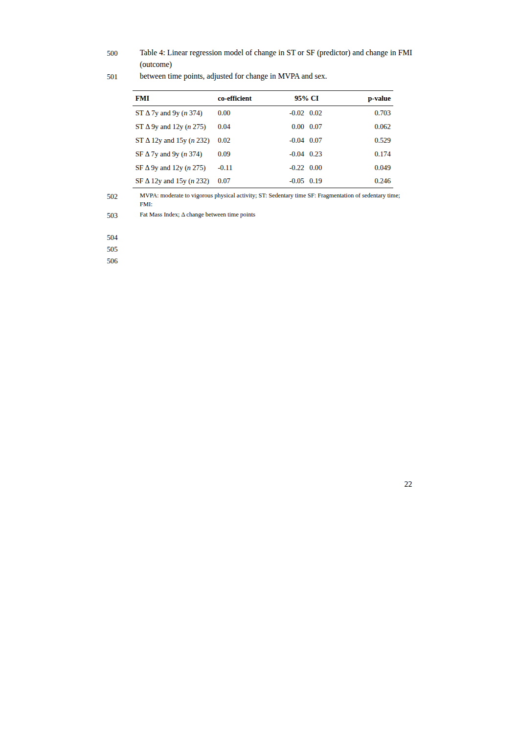500
Table 4: Linear regression model of change in ST or SF (predictor) and change in FMI (outcome)
501
between time points, adjusted for change in MVPA and sex.
| FMI | co-efficient | 95% CI | p-value |
| --- | --- | --- | --- |
| ST Δ 7y and 9y ( n 374) | 0.00 | -0.02 | 0.02 | 0.703 |
| ST Δ 9y and 12y ( n 275) | 0.04 | 0.00 | 0.07 | 0.062 |
| ST Δ 12y and 15y ( n 232) | 0.02 | -0.04 | 0.07 | 0.529 |
| SF Δ 7y and 9y ( n 374) | 0.09 | -0.04 | 0.23 | 0.174 |
| SF Δ 9y and 12y ( n 275) | -0.11 | -0.22 | 0.00 | 0.049 |
| SF Δ 12y and 15y ( n 232) | 0.07 | -0.05 | 0.19 | 0.246 |
502
MVPA: moderate to vigorous physical activity; ST: Sedentary time SF: Fragmentation of sedentary time; FMI:
503
Fat Mass Index; Δ change between time points
504
505
506
22